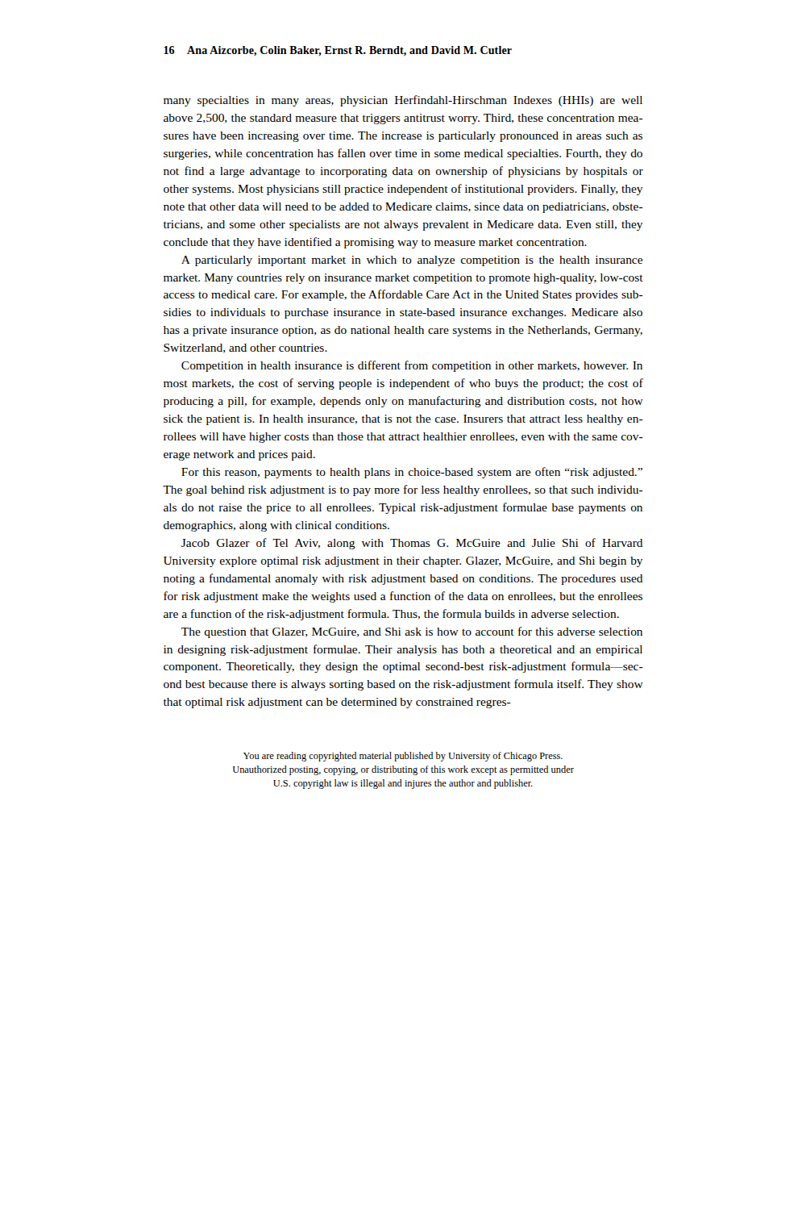16 Ana Aizcorbe, Colin Baker, Ernst R. Berndt, and David M. Cutler
many specialties in many areas, physician Herfindahl-Hirschman Indexes (HHIs) are well above 2,500, the standard measure that triggers antitrust worry. Third, these concentration measures have been increasing over time. The increase is particularly pronounced in areas such as surgeries, while concentration has fallen over time in some medical specialties. Fourth, they do not find a large advantage to incorporating data on ownership of physicians by hospitals or other systems. Most physicians still practice independent of institutional providers. Finally, they note that other data will need to be added to Medicare claims, since data on pediatricians, obstetricians, and some other specialists are not always prevalent in Medicare data. Even still, they conclude that they have identified a promising way to measure market concentration.
A particularly important market in which to analyze competition is the health insurance market. Many countries rely on insurance market competition to promote high-quality, low-cost access to medical care. For example, the Affordable Care Act in the United States provides subsidies to individuals to purchase insurance in state-based insurance exchanges. Medicare also has a private insurance option, as do national health care systems in the Netherlands, Germany, Switzerland, and other countries.
Competition in health insurance is different from competition in other markets, however. In most markets, the cost of serving people is independent of who buys the product; the cost of producing a pill, for example, depends only on manufacturing and distribution costs, not how sick the patient is. In health insurance, that is not the case. Insurers that attract less healthy enrollees will have higher costs than those that attract healthier enrollees, even with the same coverage network and prices paid.
For this reason, payments to health plans in choice-based system are often “risk adjusted.” The goal behind risk adjustment is to pay more for less healthy enrollees, so that such individuals do not raise the price to all enrollees. Typical risk-adjustment formulae base payments on demographics, along with clinical conditions.
Jacob Glazer of Tel Aviv, along with Thomas G. McGuire and Julie Shi of Harvard University explore optimal risk adjustment in their chapter. Glazer, McGuire, and Shi begin by noting a fundamental anomaly with risk adjustment based on conditions. The procedures used for risk adjustment make the weights used a function of the data on enrollees, but the enrollees are a function of the risk-adjustment formula. Thus, the formula builds in adverse selection.
The question that Glazer, McGuire, and Shi ask is how to account for this adverse selection in designing risk-adjustment formulae. Their analysis has both a theoretical and an empirical component. Theoretically, they design the optimal second-best risk-adjustment formula—second best because there is always sorting based on the risk-adjustment formula itself. They show that optimal risk adjustment can be determined by constrained regres-
You are reading copyrighted material published by University of Chicago Press.
Unauthorized posting, copying, or distributing of this work except as permitted under
U.S. copyright law is illegal and injures the author and publisher.